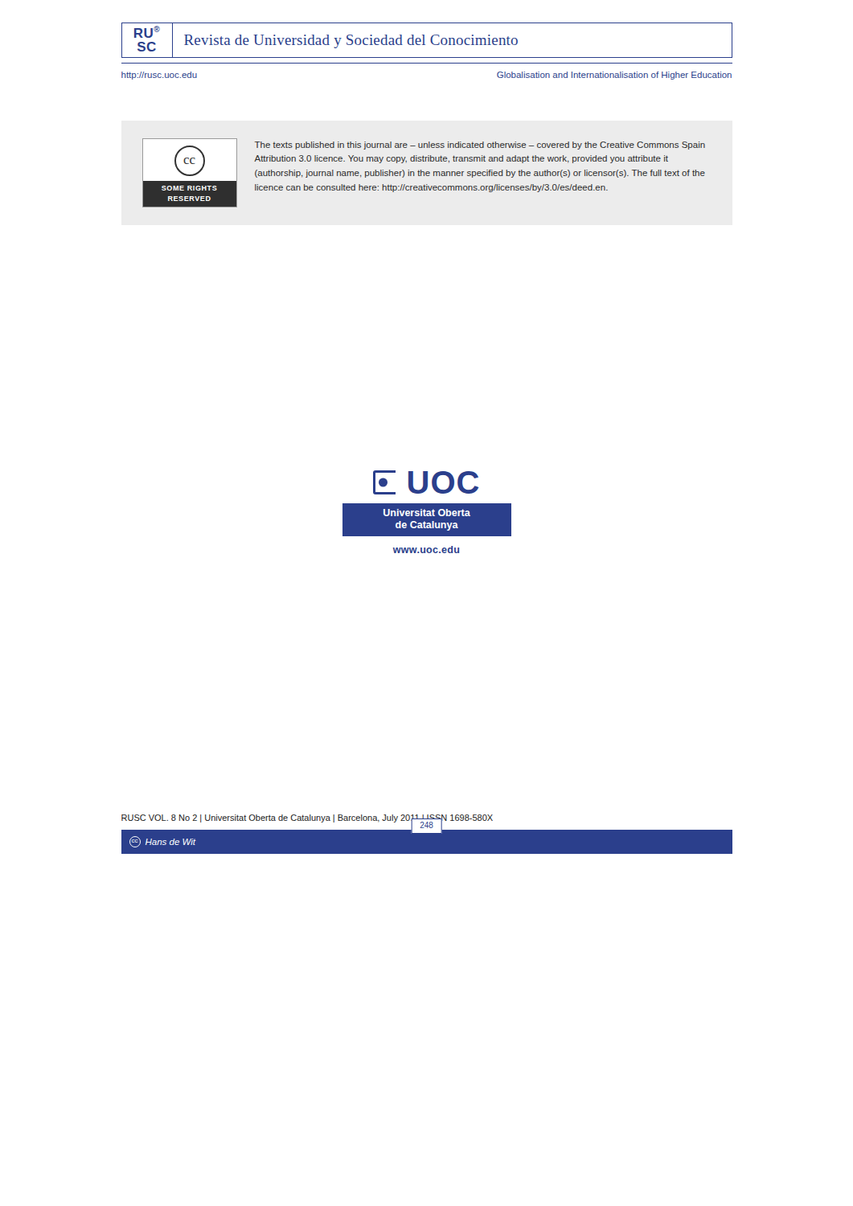RU® SC
Revista de Universidad y Sociedad del Conocimiento
http://rusc.uoc.edu Globalisation and Internationalisation of Higher Education
cc
SOME RIGHTS RESERVED
The texts published in this journal are – unless indicated otherwise – covered by the Creative Commons Spain Attribution 3.0 licence. You may copy, distribute, transmit and adapt the work, provided you attribute it (authorship, journal name, publisher) in the manner specified by the author(s) or licensor(s). The full text of the licence can be consulted here: http://creativecommons.org/licenses/by/3.0/es/deed.en.
UOC
Universitat Oberta
de Catalunya
www.uoc.edu
RUSC VOL. 8 No 2 | Universitat Oberta de Catalunya | Barcelona, July 2011 | ISSN 1698-580X
248 cc Hans de Wit